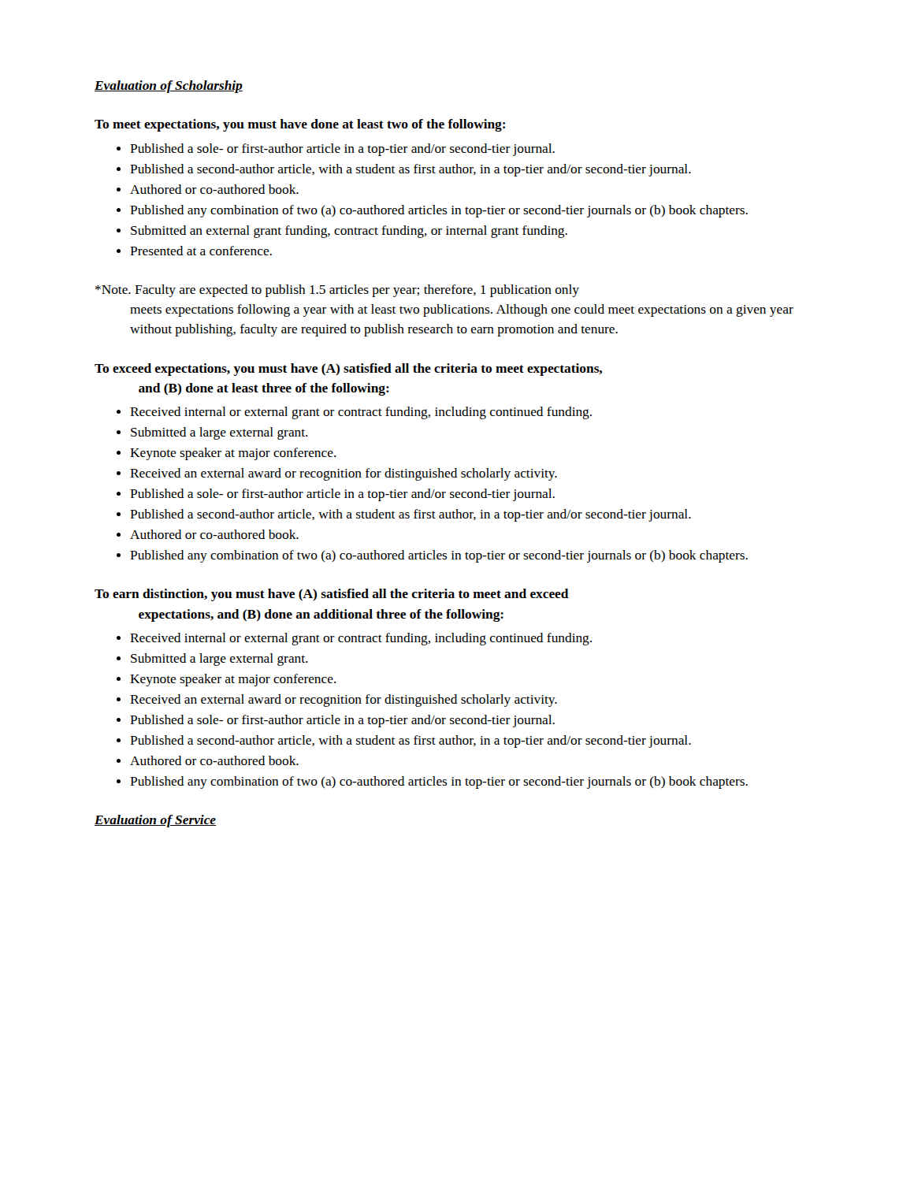Evaluation of Scholarship
To meet expectations, you must have done at least two of the following:
Published a sole- or first-author article in a top-tier and/or second-tier journal.
Published a second-author article, with a student as first author, in a top-tier and/or second-tier journal.
Authored or co-authored book.
Published any combination of two (a) co-authored articles in top-tier or second-tier journals or (b) book chapters.
Submitted an external grant funding, contract funding, or internal grant funding.
Presented at a conference.
*Note. Faculty are expected to publish 1.5 articles per year; therefore, 1 publication only meets expectations following a year with at least two publications. Although one could meet expectations on a given year without publishing, faculty are required to publish research to earn promotion and tenure.
To exceed expectations, you must have (A) satisfied all the criteria to meet expectations, and (B) done at least three of the following:
Received internal or external grant or contract funding, including continued funding.
Submitted a large external grant.
Keynote speaker at major conference.
Received an external award or recognition for distinguished scholarly activity.
Published a sole- or first-author article in a top-tier and/or second-tier journal.
Published a second-author article, with a student as first author, in a top-tier and/or second-tier journal.
Authored or co-authored book.
Published any combination of two (a) co-authored articles in top-tier or second-tier journals or (b) book chapters.
To earn distinction, you must have (A) satisfied all the criteria to meet and exceed expectations, and (B) done an additional three of the following:
Received internal or external grant or contract funding, including continued funding.
Submitted a large external grant.
Keynote speaker at major conference.
Received an external award or recognition for distinguished scholarly activity.
Published a sole- or first-author article in a top-tier and/or second-tier journal.
Published a second-author article, with a student as first author, in a top-tier and/or second-tier journal.
Authored or co-authored book.
Published any combination of two (a) co-authored articles in top-tier or second-tier journals or (b) book chapters.
Evaluation of Service